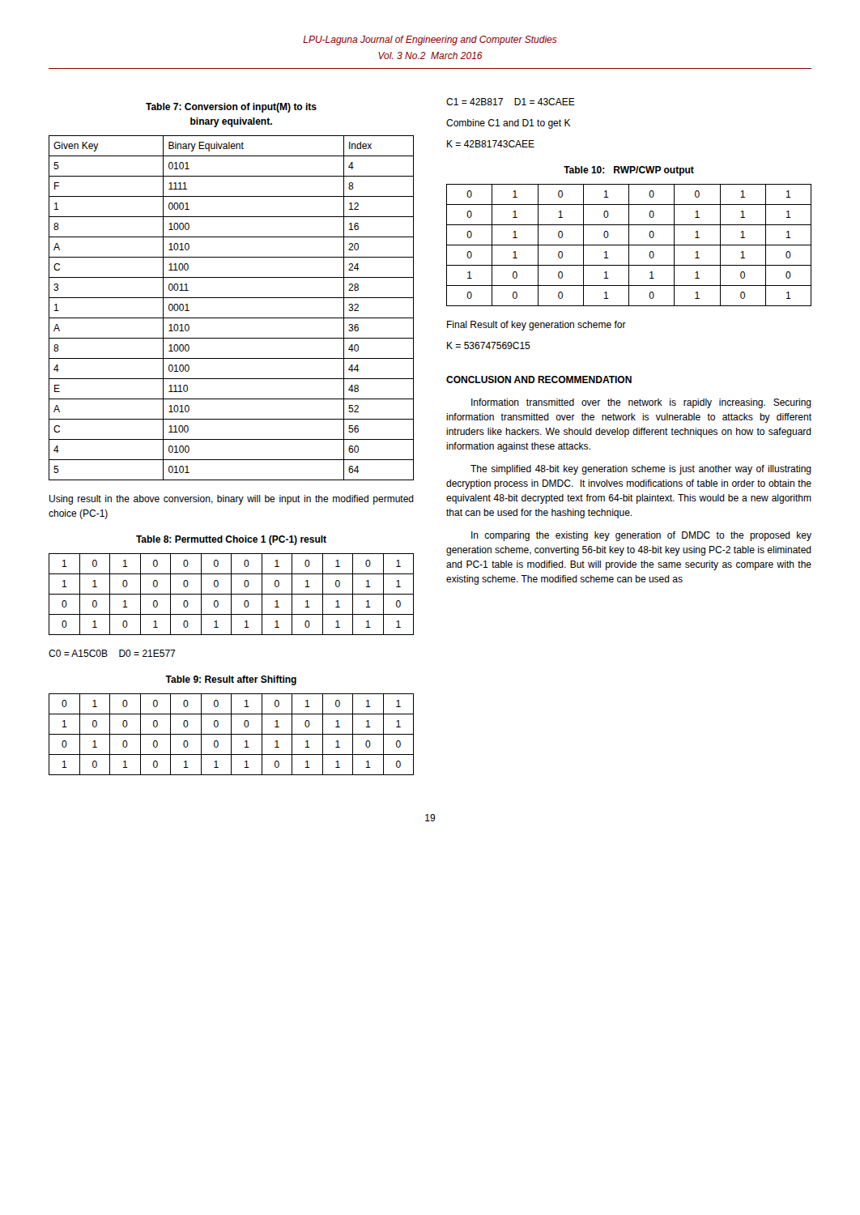LPU-Laguna Journal of Engineering and Computer Studies
Vol. 3 No.2 March 2016
Table 7: Conversion of input(M) to its
binary equivalent.
| Given Key | Binary Equivalent | Index |
| 5 | 0101 | 4 |
| F | 1111 | 8 |
| 1 | 0001 | 12 |
| 8 | 1000 | 16 |
| A | 1010 | 20 |
| C | 1100 | 24 |
| 3 | 0011 | 28 |
| 1 | 0001 | 32 |
| A | 1010 | 36 |
| 8 | 1000 | 40 |
| 4 | 0100 | 44 |
| E | 1110 | 48 |
| A | 1010 | 52 |
| C | 1100 | 56 |
| 4 | 0100 | 60 |
| 5 | 0101 | 64 |
Using result in the above conversion, binary will be input in the modified permuted choice (PC-1)
Table 8: Permutted Choice 1 (PC-1) result
| 1 | 0 | 1 | 0 | 0 | 0 | 0 | 1 | 0 | 1 | 0 | 1 |
| 1 | 1 | 0 | 0 | 0 | 0 | 0 | 0 | 1 | 0 | 1 | 1 |
| 0 | 0 | 1 | 0 | 0 | 0 | 0 | 1 | 1 | 1 | 1 | 0 |
| 0 | 1 | 0 | 1 | 0 | 1 | 1 | 1 | 0 | 1 | 1 | 1 |
C0 = A15C0B D0 = 21E577
Table 9: Result after Shifting
| 0 | 1 | 0 | 0 | 0 | 0 | 1 | 0 | 1 | 0 | 1 | 1 |
| 1 | 0 | 0 | 0 | 0 | 0 | 0 | 1 | 0 | 1 | 1 | 1 |
| 0 | 1 | 0 | 0 | 0 | 0 | 1 | 1 | 1 | 1 | 0 | 0 |
| 1 | 0 | 1 | 0 | 1 | 1 | 1 | 0 | 1 | 1 | 1 | 0 |
C1 = 42B817 D1 = 43CAEE
Combine C1 and D1 to get K
K = 42B81743CAEE
Table 10: RWP/CWP output
| 0 | 1 | 0 | 1 | 0 | 0 | 1 | 1 |
| 0 | 1 | 1 | 0 | 0 | 1 | 1 | 1 |
| 0 | 1 | 0 | 0 | 0 | 1 | 1 | 1 |
| 0 | 1 | 0 | 1 | 0 | 1 | 1 | 0 |
| 1 | 0 | 0 | 1 | 1 | 1 | 0 | 0 |
| 0 | 0 | 0 | 1 | 0 | 1 | 0 | 1 |
Final Result of key generation scheme for
K = 536747569C15
CONCLUSION AND RECOMMENDATION
Information transmitted over the network is rapidly increasing. Securing information transmitted over the network is vulnerable to attacks by different intruders like hackers. We should develop different techniques on how to safeguard information against these attacks.
The simplified 48-bit key generation scheme is just another way of illustrating decryption process in DMDC. It involves modifications of table in order to obtain the equivalent 48-bit decrypted text from 64-bit plaintext. This would be a new algorithm that can be used for the hashing technique.
In comparing the existing key generation of DMDC to the proposed key generation scheme, converting 56-bit key to 48-bit key using PC-2 table is eliminated and PC-1 table is modified. But will provide the same security as compare with the existing scheme. The modified scheme can be used as
19